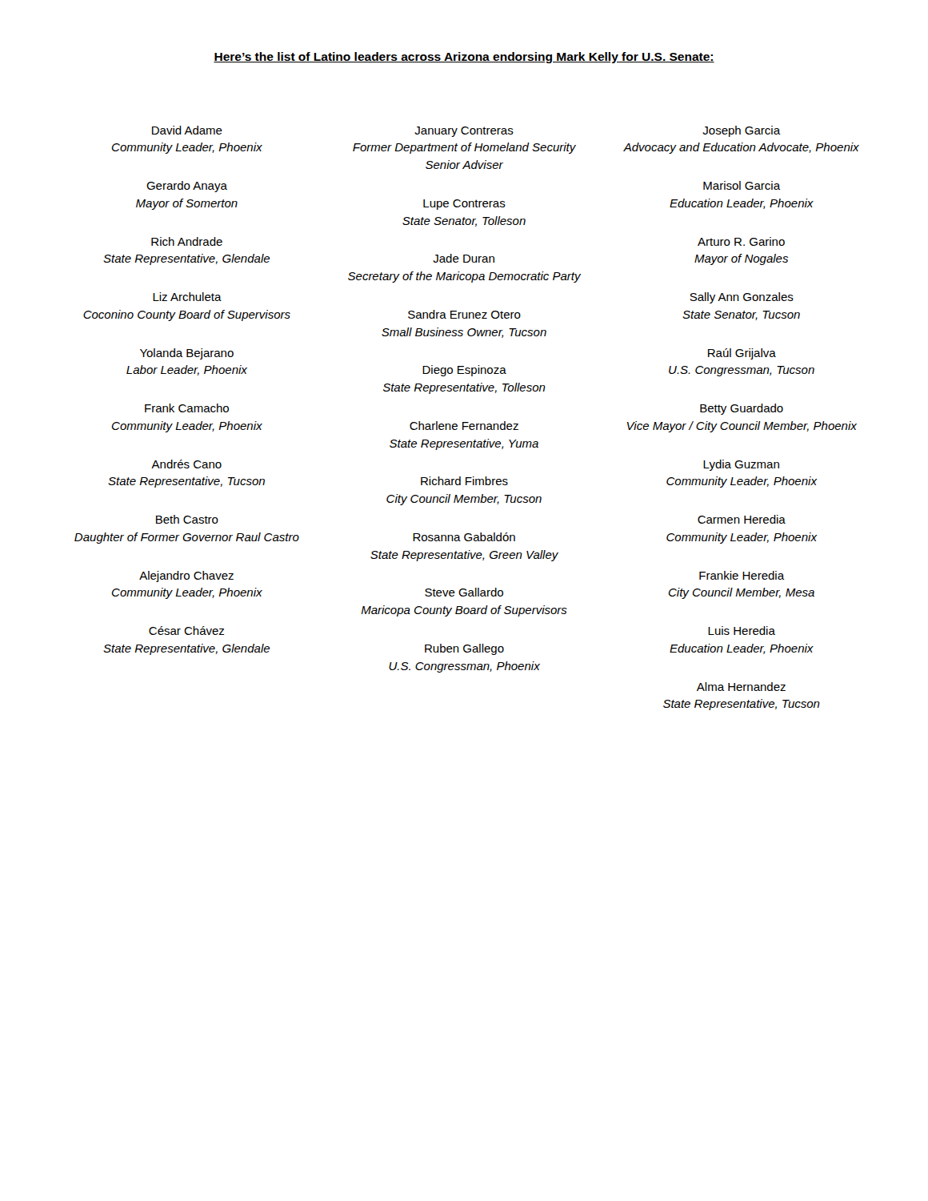Here’s the list of Latino leaders across Arizona endorsing Mark Kelly for U.S. Senate:
David Adame
Community Leader, Phoenix
Gerardo Anaya
Mayor of Somerton
Rich Andrade
State Representative, Glendale
Liz Archuleta
Coconino County Board of Supervisors
Yolanda Bejarano
Labor Leader, Phoenix
Frank Camacho
Community Leader, Phoenix
Andrés Cano
State Representative, Tucson
Beth Castro
Daughter of Former Governor Raul Castro
Alejandro Chavez
Community Leader, Phoenix
César Chávez
State Representative, Glendale
January Contreras
Former Department of Homeland Security Senior Adviser
Lupe Contreras
State Senator, Tolleson
Jade Duran
Secretary of the Maricopa Democratic Party
Sandra Erunez Otero
Small Business Owner, Tucson
Diego Espinoza
State Representative, Tolleson
Charlene Fernandez
State Representative, Yuma
Richard Fimbres
City Council Member, Tucson
Rosanna Gabaldón
State Representative, Green Valley
Steve Gallardo
Maricopa County Board of Supervisors
Ruben Gallego
U.S. Congressman, Phoenix
Joseph Garcia
Advocacy and Education Advocate, Phoenix
Marisol Garcia
Education Leader, Phoenix
Arturo R. Garino
Mayor of Nogales
Sally Ann Gonzales
State Senator, Tucson
Raúl Grijalva
U.S. Congressman, Tucson
Betty Guardado
Vice Mayor / City Council Member, Phoenix
Lydia Guzman
Community Leader, Phoenix
Carmen Heredia
Community Leader, Phoenix
Frankie Heredia
City Council Member, Mesa
Luis Heredia
Education Leader, Phoenix
Alma Hernandez
State Representative, Tucson